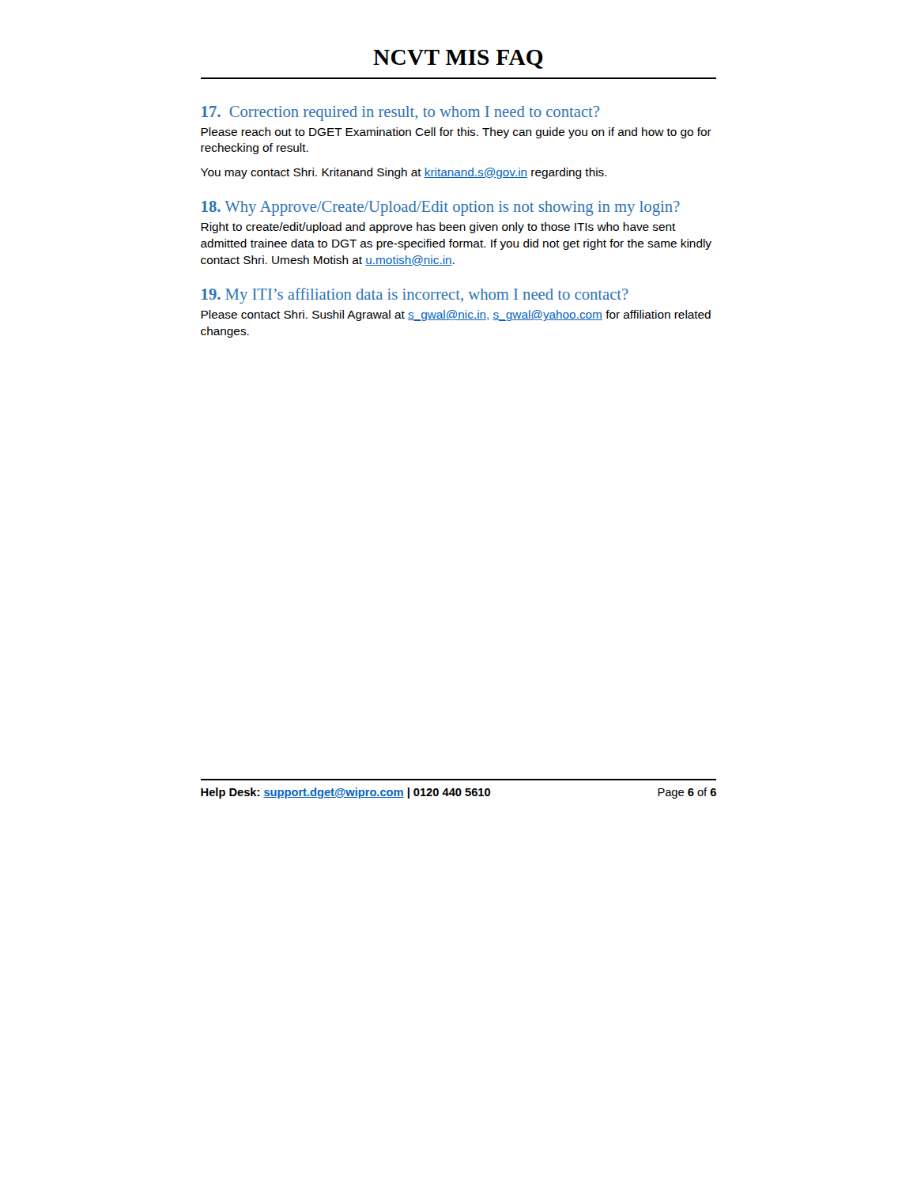NCVT MIS FAQ
17. Correction required in result, to whom I need to contact?
Please reach out to DGET Examination Cell for this. They can guide you on if and how to go for rechecking of result.
You may contact Shri. Kritanand Singh at kritanand.s@gov.in regarding this.
18. Why Approve/Create/Upload/Edit option is not showing in my login?
Right to create/edit/upload and approve has been given only to those ITIs who have sent admitted trainee data to DGT as pre-specified format. If you did not get right for the same kindly contact Shri. Umesh Motish at u.motish@nic.in.
19. My ITI’s affiliation data is incorrect, whom I need to contact?
Please contact Shri. Sushil Agrawal at s_gwal@nic.in, s_gwal@yahoo.com for affiliation related changes.
Help Desk: support.dget@wipro.com | 0120 440 5610
Page 6 of 6